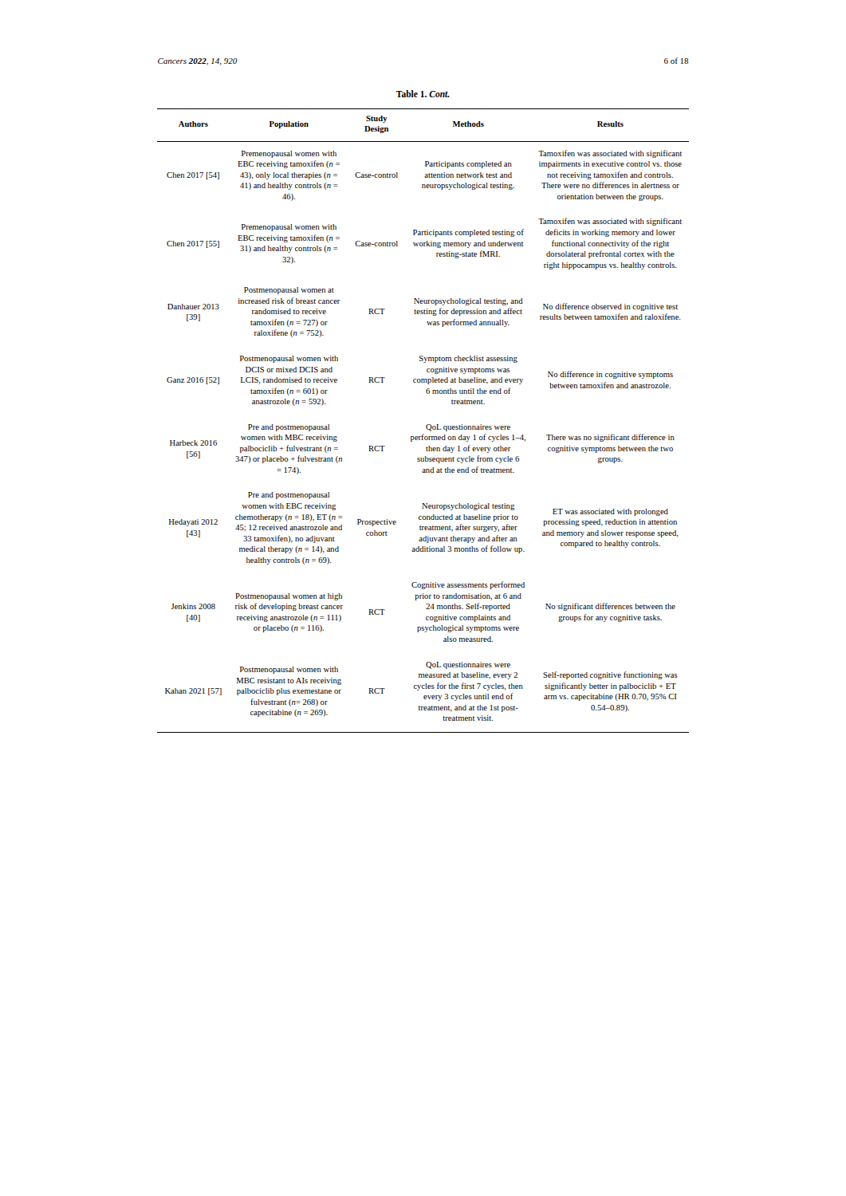Cancers 2022, 14, 920
6 of 18
Table 1. Cont.
| Authors | Population | Study Design | Methods | Results |
| --- | --- | --- | --- | --- |
| Chen 2017 [54] | Premenopausal women with EBC receiving tamoxifen ( n = 43), only local therapies ( n = 41) and healthy controls ( n = 46). | Case-control | Participants completed an attention network test and neuropsychological testing. | Tamoxifen was associated with significant impairments in executive control vs. those not receiving tamoxifen and controls. There were no differences in alertness or orientation between the groups. |
| Chen 2017 [55] | Premenopausal women with EBC receiving tamoxifen ( n = 31) and healthy controls ( n = 32). | Case-control | Participants completed testing of working memory and underwent resting-state fMRI. | Tamoxifen was associated with significant deficits in working memory and lower functional connectivity of the right dorsolateral prefrontal cortex with the right hippocampus vs. healthy controls. |
| Danhauer 2013 [39] | Postmenopausal women at increased risk of breast cancer randomised to receive tamoxifen ( n = 727) or raloxifene ( n = 752). | RCT | Neuropsychological testing, and testing for depression and affect was performed annually. | No difference observed in cognitive test results between tamoxifen and raloxifene. |
| Ganz 2016 [52] | Postmenopausal women with DCIS or mixed DCIS and LCIS, randomised to receive tamoxifen ( n = 601) or anastrozole ( n = 592). | RCT | Symptom checklist assessing cognitive symptoms was completed at baseline, and every 6 months until the end of treatment. | No difference in cognitive symptoms between tamoxifen and anastrozole. |
| Harbeck 2016 [56] | Pre and postmenopausal women with MBC receiving palbociclib + fulvestrant ( n = 347) or placebo + fulvestrant ( n = 174). | RCT | QoL questionnaires were performed on day 1 of cycles 1–4, then day 1 of every other subsequent cycle from cycle 6 and at the end of treatment. | There was no significant difference in cognitive symptoms between the two groups. |
| Hedayati 2012 [43] | Pre and postmenopausal women with EBC receiving chemotherapy ( n = 18), ET ( n = 45; 12 received anastrozole and 33 tamoxifen), no adjuvant medical therapy ( n = 14), and healthy controls ( n = 69). | Prospective cohort | Neuropsychological testing conducted at baseline prior to treatment, after surgery, after adjuvant therapy and after an additional 3 months of follow up. | ET was associated with prolonged processing speed, reduction in attention and memory and slower response speed, compared to healthy controls. |
| Jenkins 2008 [40] | Postmenopausal women at high risk of developing breast cancer receiving anastrozole ( n = 111) or placebo ( n = 116). | RCT | Cognitive assessments performed prior to randomisation, at 6 and 24 months. Self-reported cognitive complaints and psychological symptoms were also measured. | No significant differences between the groups for any cognitive tasks. |
| Kahan 2021 [57] | Postmenopausal women with MBC resistant to AIs receiving palbociclib plus exemestane or fulvestrant ( n = 268) or capecitabine ( n = 269). | RCT | QoL questionnaires were measured at baseline, every 2 cycles for the first 7 cycles, then every 3 cycles until end of treatment, and at the 1st post-treatment visit. | Self-reported cognitive functioning was significantly better in palbociclib + ET arm vs. capecitabine (HR 0.70, 95% CI 0.54–0.89). |